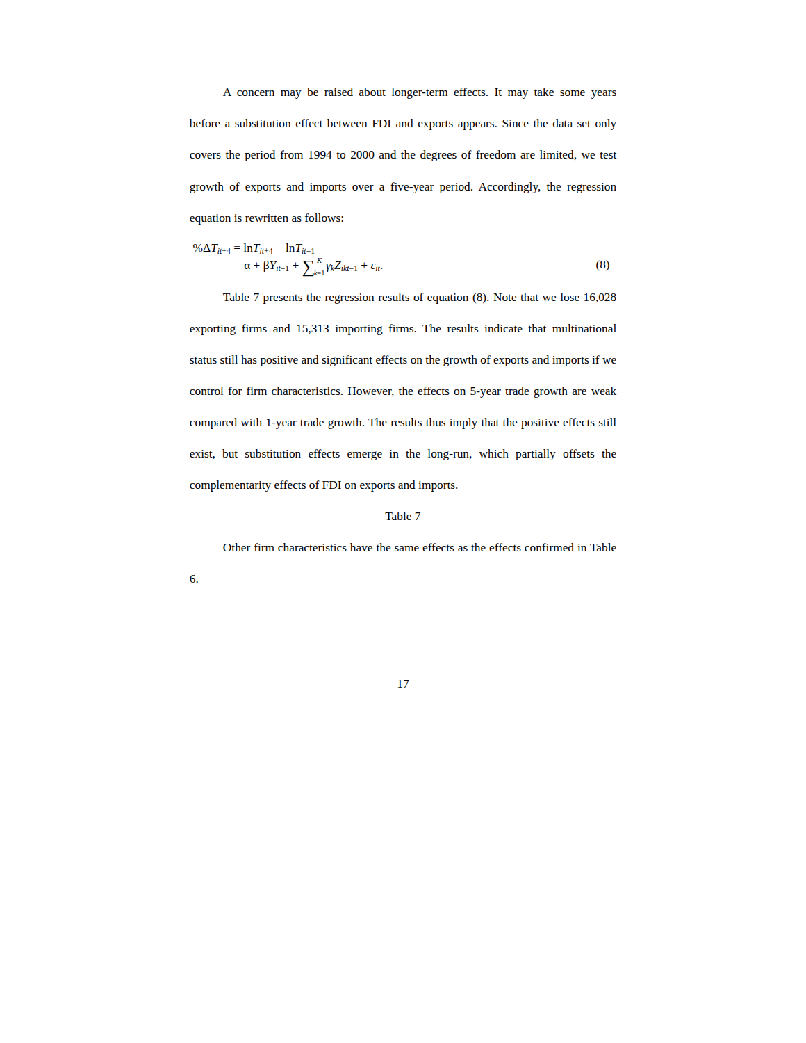A concern may be raised about longer-term effects. It may take some years before a substitution effect between FDI and exports appears. Since the data set only covers the period from 1994 to 2000 and the degrees of freedom are limited, we test growth of exports and imports over a five-year period. Accordingly, the regression equation is rewritten as follows:
%ΔTit+4 = lnTit+4 − lnTit−1
= α + βYit−1 + ∑Kk=1 γkZikt−1 + εit.
(8)
Table 7 presents the regression results of equation (8). Note that we lose 16,028 exporting firms and 15,313 importing firms. The results indicate that multinational status still has positive and significant effects on the growth of exports and imports if we control for firm characteristics. However, the effects on 5-year trade growth are weak compared with 1-year trade growth. The results thus imply that the positive effects still exist, but substitution effects emerge in the long-run, which partially offsets the complementarity effects of FDI on exports and imports.
=== Table 7 ===
Other firm characteristics have the same effects as the effects confirmed in Table 6.
17